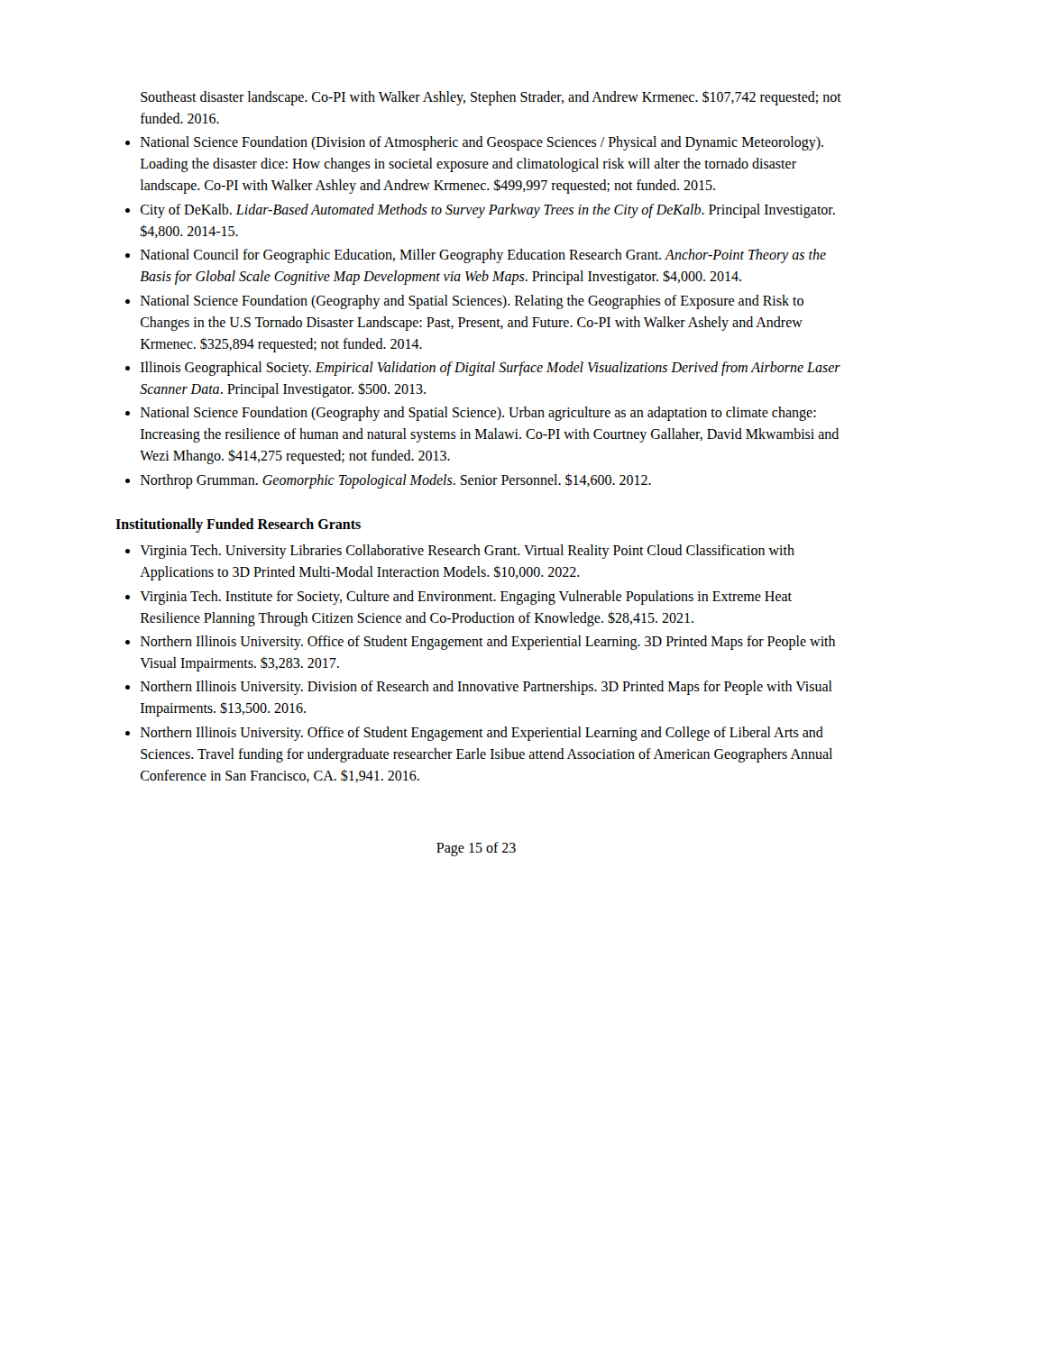Southeast disaster landscape. Co-PI with Walker Ashley, Stephen Strader, and Andrew Krmenec. $107,742 requested; not funded. 2016.
National Science Foundation (Division of Atmospheric and Geospace Sciences / Physical and Dynamic Meteorology). Loading the disaster dice: How changes in societal exposure and climatological risk will alter the tornado disaster landscape. Co-PI with Walker Ashley and Andrew Krmenec. $499,997 requested; not funded. 2015.
City of DeKalb. Lidar-Based Automated Methods to Survey Parkway Trees in the City of DeKalb. Principal Investigator. $4,800. 2014-15.
National Council for Geographic Education, Miller Geography Education Research Grant. Anchor-Point Theory as the Basis for Global Scale Cognitive Map Development via Web Maps. Principal Investigator. $4,000. 2014.
National Science Foundation (Geography and Spatial Sciences). Relating the Geographies of Exposure and Risk to Changes in the U.S Tornado Disaster Landscape: Past, Present, and Future. Co-PI with Walker Ashely and Andrew Krmenec. $325,894 requested; not funded. 2014.
Illinois Geographical Society. Empirical Validation of Digital Surface Model Visualizations Derived from Airborne Laser Scanner Data. Principal Investigator. $500. 2013.
National Science Foundation (Geography and Spatial Science). Urban agriculture as an adaptation to climate change: Increasing the resilience of human and natural systems in Malawi. Co-PI with Courtney Gallaher, David Mkwambisi and Wezi Mhango. $414,275 requested; not funded. 2013.
Northrop Grumman. Geomorphic Topological Models. Senior Personnel. $14,600. 2012.
Institutionally Funded Research Grants
Virginia Tech. University Libraries Collaborative Research Grant. Virtual Reality Point Cloud Classification with Applications to 3D Printed Multi-Modal Interaction Models. $10,000. 2022.
Virginia Tech. Institute for Society, Culture and Environment. Engaging Vulnerable Populations in Extreme Heat Resilience Planning Through Citizen Science and Co-Production of Knowledge. $28,415. 2021.
Northern Illinois University. Office of Student Engagement and Experiential Learning. 3D Printed Maps for People with Visual Impairments. $3,283. 2017.
Northern Illinois University. Division of Research and Innovative Partnerships. 3D Printed Maps for People with Visual Impairments. $13,500. 2016.
Northern Illinois University. Office of Student Engagement and Experiential Learning and College of Liberal Arts and Sciences. Travel funding for undergraduate researcher Earle Isibue attend Association of American Geographers Annual Conference in San Francisco, CA. $1,941. 2016.
Page 15 of 23